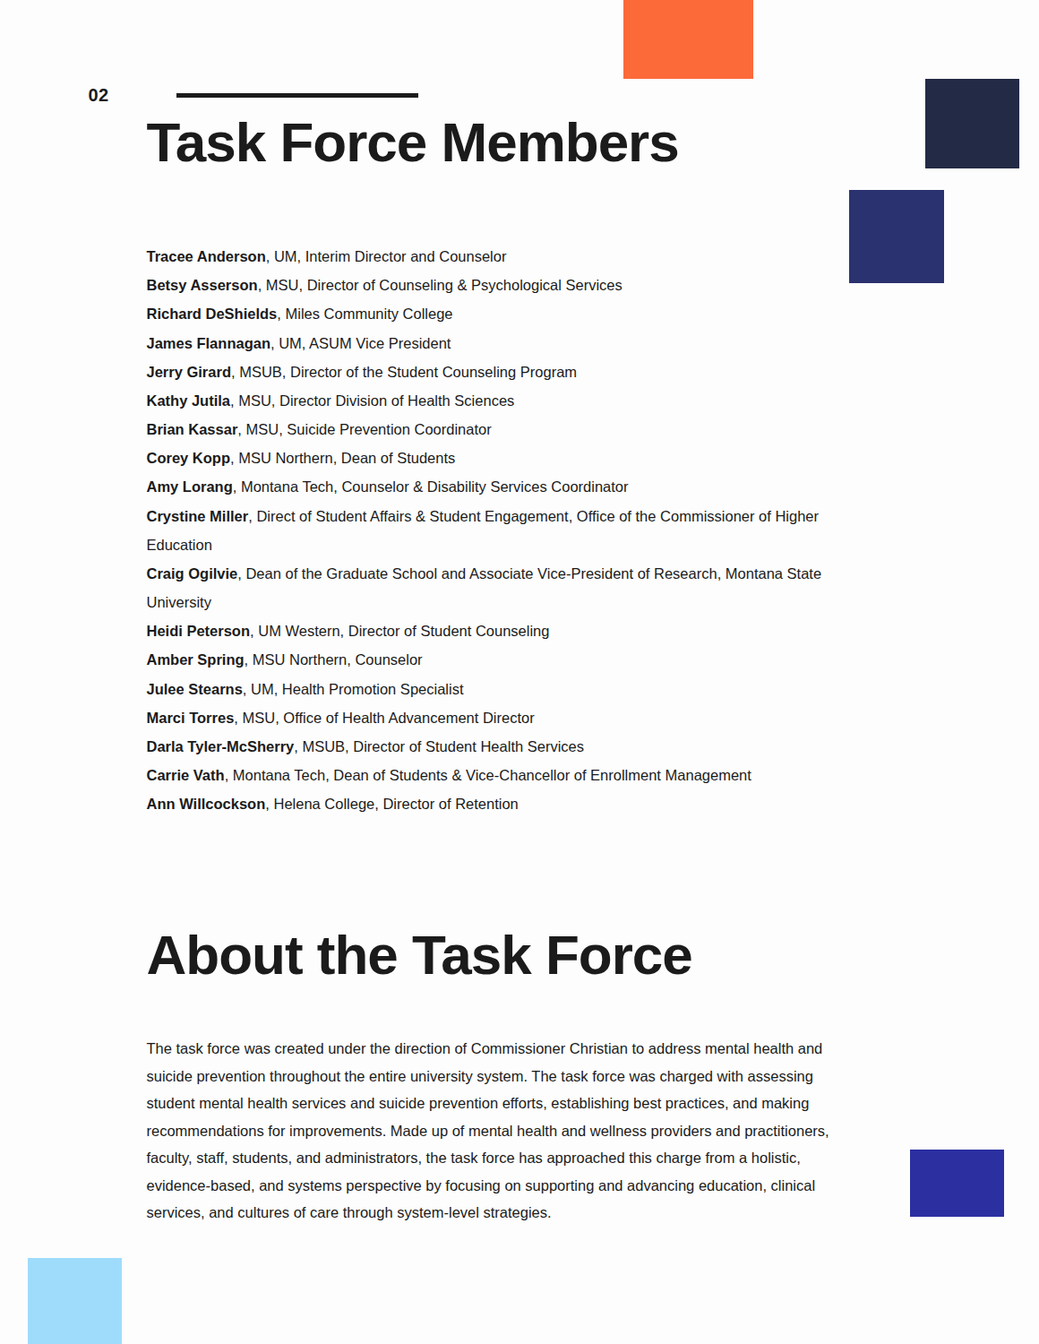02
Task Force Members
Tracee Anderson, UM, Interim Director and Counselor
Betsy Asserson, MSU, Director of Counseling & Psychological Services
Richard DeShields, Miles Community College
James Flannagan, UM, ASUM Vice President
Jerry Girard, MSUB, Director of the Student Counseling Program
Kathy Jutila, MSU, Director Division of Health Sciences
Brian Kassar, MSU, Suicide Prevention Coordinator
Corey Kopp, MSU Northern, Dean of Students
Amy Lorang, Montana Tech, Counselor & Disability Services Coordinator
Crystine Miller, Direct of Student Affairs & Student Engagement, Office of the Commissioner of Higher Education
Craig Ogilvie, Dean of the Graduate School and Associate Vice-President of Research, Montana State University
Heidi Peterson, UM Western, Director of Student Counseling
Amber Spring, MSU Northern, Counselor
Julee Stearns, UM, Health Promotion Specialist
Marci Torres, MSU, Office of Health Advancement Director
Darla Tyler-McSherry, MSUB, Director of Student Health Services
Carrie Vath, Montana Tech, Dean of Students & Vice-Chancellor of Enrollment Management
Ann Willcockson, Helena College, Director of Retention
About the Task Force
The task force was created under the direction of Commissioner Christian to address mental health and suicide prevention throughout the entire university system. The task force was charged with assessing student mental health services and suicide prevention efforts, establishing best practices, and making recommendations for improvements. Made up of mental health and wellness providers and practitioners, faculty, staff, students, and administrators, the task force has approached this charge from a holistic, evidence-based, and systems perspective by focusing on supporting and advancing education, clinical services, and cultures of care through system-level strategies.